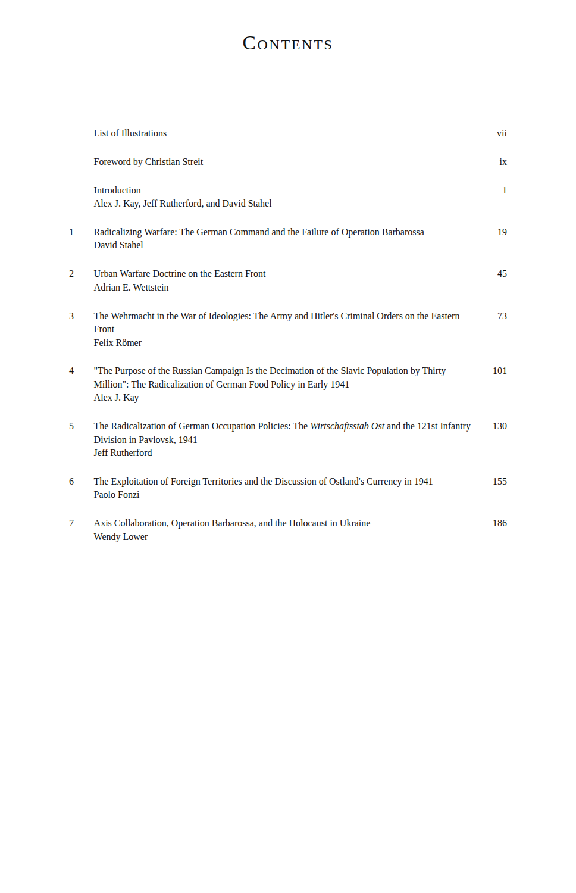Contents
List of Illustrations vii
Foreword by Christian Streit ix
Introduction Alex J. Kay, Jeff Rutherford, and David Stahel 1
1 Radicalizing Warfare: The German Command and the Failure of Operation Barbarossa David Stahel 19
2 Urban Warfare Doctrine on the Eastern Front Adrian E. Wettstein 45
3 The Wehrmacht in the War of Ideologies: The Army and Hitler's Criminal Orders on the Eastern Front Felix Römer 73
4 "The Purpose of the Russian Campaign Is the Decimation of the Slavic Population by Thirty Million": The Radicalization of German Food Policy in Early 1941 Alex J. Kay 101
5 The Radicalization of German Occupation Policies: The Wirtschaftsstab Ost and the 121st Infantry Division in Pavlovsk, 1941 Jeff Rutherford 130
6 The Exploitation of Foreign Territories and the Discussion of Ostland's Currency in 1941 Paolo Fonzi 155
7 Axis Collaboration, Operation Barbarossa, and the Holocaust in Ukraine Wendy Lower 186